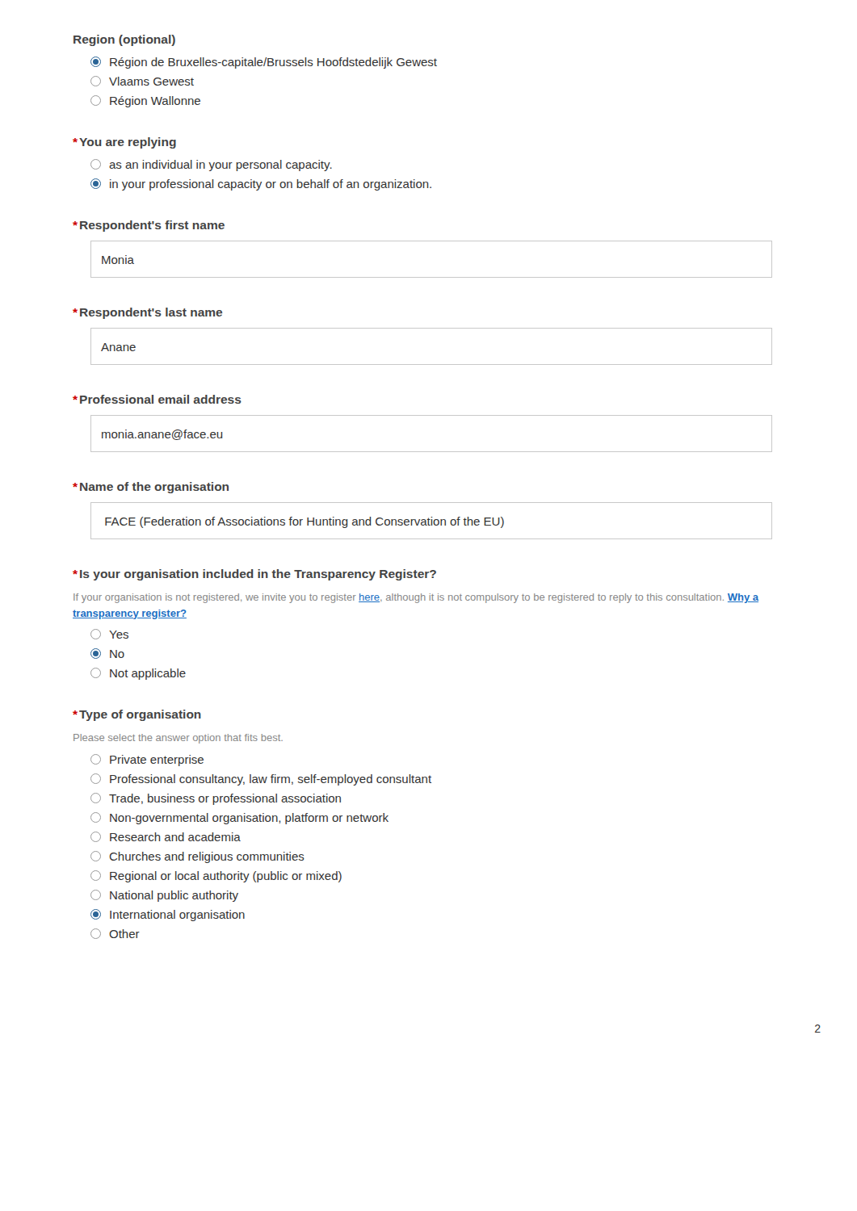Region (optional)
Région de Bruxelles-capitale/Brussels Hoofdstedelijk Gewest
Vlaams Gewest
Région Wallonne
*You are replying
as an individual in your personal capacity.
in your professional capacity or on behalf of an organization.
*Respondent's first name
Monia
*Respondent's last name
Anane
*Professional email address
monia.anane@face.eu
*Name of the organisation
FACE (Federation of Associations for Hunting and Conservation of the EU)
*Is your organisation included in the Transparency Register?
If your organisation is not registered, we invite you to register here, although it is not compulsory to be registered to reply to this consultation. Why a transparency register?
Yes
No
Not applicable
*Type of organisation
Please select the answer option that fits best.
Private enterprise
Professional consultancy, law firm, self-employed consultant
Trade, business or professional association
Non-governmental organisation, platform or network
Research and academia
Churches and religious communities
Regional or local authority (public or mixed)
National public authority
International organisation
Other
2